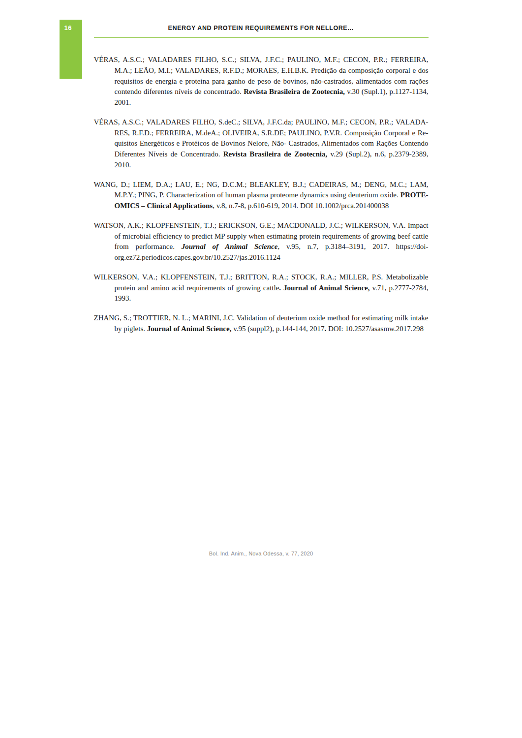16
ENERGY AND PROTEIN REQUIREMENTS FOR NELLORE…
VÉRAS, A.S.C.; VALADARES FILHO, S.C.; SILVA, J.F.C.; PAULINO, M.F.; CECON, P.R.; FERREIRA, M.A.; LEÃO, M.I.; VALADARES, R.F.D.; MORAES, E.H.B.K. Predição da composição corporal e dos requisitos de energia e proteína para ganho de peso de bovinos, não-castrados, alimentados com rações contendo diferentes níveis de concentrado. Revista Brasileira de Zootecnia, v.30 (Supl.1), p.1127-1134, 2001.
VÉRAS, A.S.C.; VALADARES FILHO, S.deC.; SILVA, J.F.C.da; PAULINO, M.F.; CECON, P.R.; VALADARES, R.F.D.; FERREIRA, M.deA.; OLIVEIRA, S.R.DE; PAULINO, P.V.R. Composição Corporal e Requisitos Energéticos e Protéicos de Bovinos Nelore, Não- Castrados, Alimentados com Rações Contendo Diferentes Níveis de Concentrado. Revista Brasileira de Zootecnia, v.29 (Supl.2), n.6, p.2379-2389, 2010.
WANG, D.; LIEM, D.A.; LAU, E.; NG, D.C.M.; BLEAKLEY, B.J.; CADEIRAS, M.; DENG, M.C.; LAM, M.P.Y.; PING, P. Characterization of human plasma proteome dynamics using deuterium oxide. PROTEOMICS – Clinical Applications, v.8, n.7-8, p.610-619, 2014. DOI 10.1002/prca.201400038
WATSON, A.K.; KLOPFENSTEIN, T.J.; ERICKSON, G.E.; MACDONALD, J.C.; WILKERSON, V.A. Impact of microbial efficiency to predict MP supply when estimating protein requirements of growing beef cattle from performance. Journal of Animal Science, v.95, n.7, p.3184–3191, 2017. https://doi-org.ez72.periodicos.capes.gov.br/10.2527/jas.2016.1124
WILKERSON, V.A.; KLOPFENSTEIN, T.J.; BRITTON, R.A.; STOCK, R.A.; MILLER, P.S. Metabolizable protein and amino acid requirements of growing cattle. Journal of Animal Science, v.71, p.2777-2784, 1993.
ZHANG, S.; TROTTIER, N. L.; MARINI, J.C. Validation of deuterium oxide method for estimating milk intake by piglets. Journal of Animal Science, v.95 (suppl2), p.144-144, 2017. DOI: 10.2527/asasmw.2017.298
Bol. Ind. Anim., Nova Odessa, v. 77, 2020